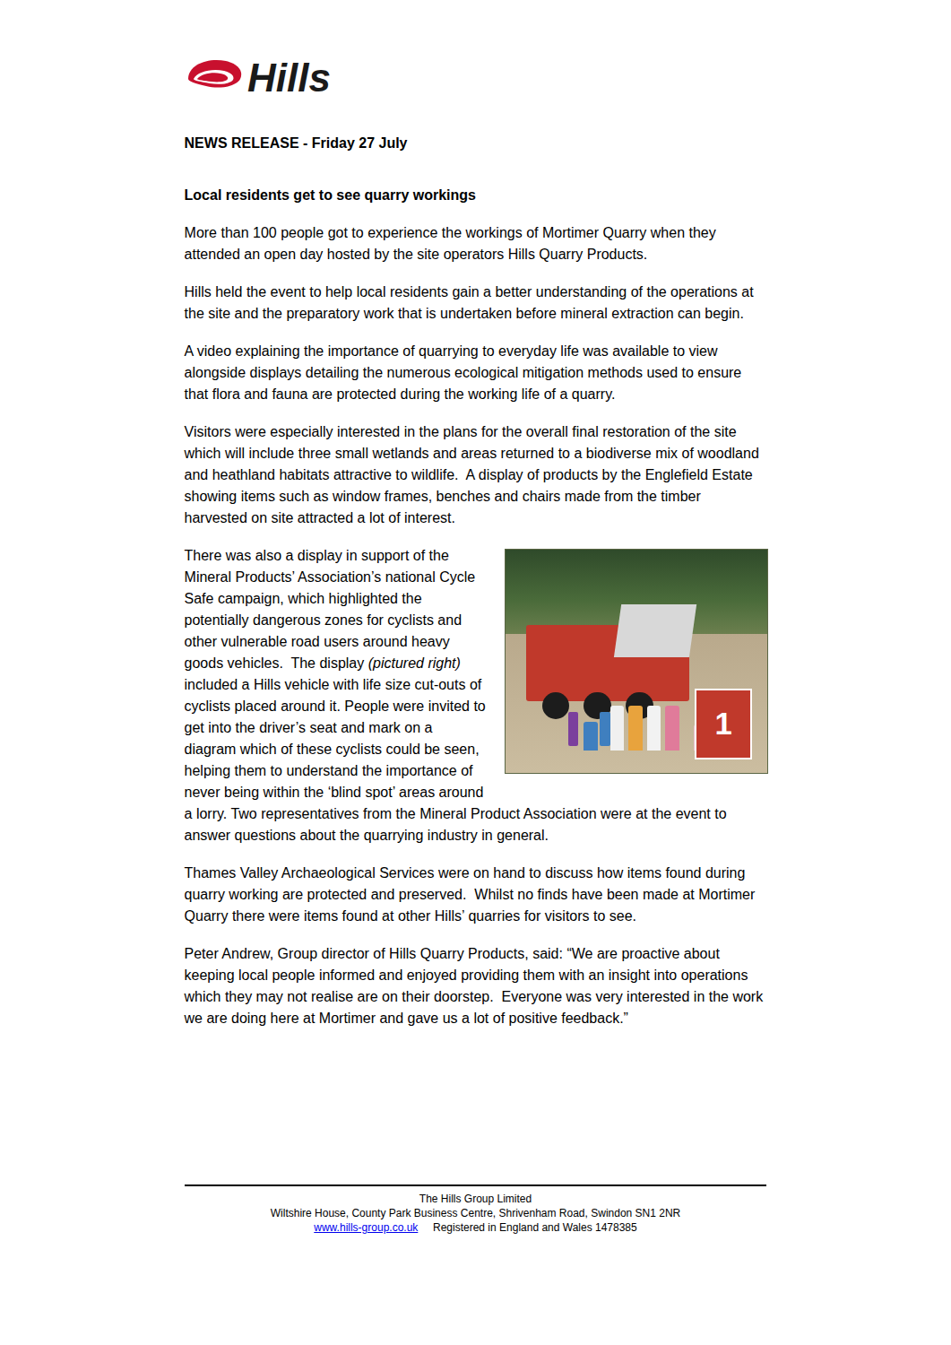Hills
NEWS RELEASE - Friday 27 July
Local residents get to see quarry workings
More than 100 people got to experience the workings of Mortimer Quarry when they attended an open day hosted by the site operators Hills Quarry Products.
Hills held the event to help local residents gain a better understanding of the operations at the site and the preparatory work that is undertaken before mineral extraction can begin.
A video explaining the importance of quarrying to everyday life was available to view alongside displays detailing the numerous ecological mitigation methods used to ensure that flora and fauna are protected during the working life of a quarry.
Visitors were especially interested in the plans for the overall final restoration of the site which will include three small wetlands and areas returned to a biodiverse mix of woodland and heathland habitats attractive to wildlife. A display of products by the Englefield Estate showing items such as window frames, benches and chairs made from the timber harvested on site attracted a lot of interest.
1
There was also a display in support of the Mineral Products’ Association’s national Cycle Safe campaign, which highlighted the potentially dangerous zones for cyclists and other vulnerable road users around heavy goods vehicles. The display (pictured right) included a Hills vehicle with life size cut-outs of cyclists placed around it. People were invited to get into the driver’s seat and mark on a diagram which of these cyclists could be seen, helping them to understand the importance of never being within the ‘blind spot’ areas around a lorry. Two representatives from the Mineral Product Association were at the event to answer questions about the quarrying industry in general.
Thames Valley Archaeological Services were on hand to discuss how items found during quarry working are protected and preserved. Whilst no finds have been made at Mortimer Quarry there were items found at other Hills’ quarries for visitors to see.
Peter Andrew, Group director of Hills Quarry Products, said: “We are proactive about keeping local people informed and enjoyed providing them with an insight into operations which they may not realise are on their doorstep. Everyone was very interested in the work we are doing here at Mortimer and gave us a lot of positive feedback.”
The Hills Group Limited
Wiltshire House, County Park Business Centre, Shrivenham Road, Swindon SN1 2NR
www.hills-group.co.uk Registered in England and Wales 1478385